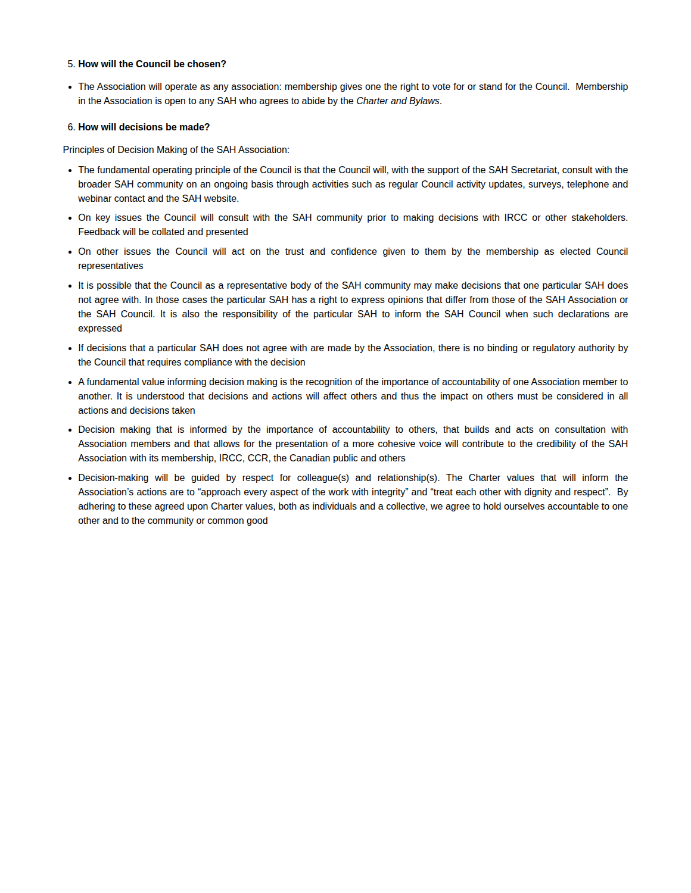How will the Council be chosen?
The Association will operate as any association: membership gives one the right to vote for or stand for the Council. Membership in the Association is open to any SAH who agrees to abide by the Charter and Bylaws.
How will decisions be made?
Principles of Decision Making of the SAH Association:
The fundamental operating principle of the Council is that the Council will, with the support of the SAH Secretariat, consult with the broader SAH community on an ongoing basis through activities such as regular Council activity updates, surveys, telephone and webinar contact and the SAH website.
On key issues the Council will consult with the SAH community prior to making decisions with IRCC or other stakeholders. Feedback will be collated and presented
On other issues the Council will act on the trust and confidence given to them by the membership as elected Council representatives
It is possible that the Council as a representative body of the SAH community may make decisions that one particular SAH does not agree with. In those cases the particular SAH has a right to express opinions that differ from those of the SAH Association or the SAH Council. It is also the responsibility of the particular SAH to inform the SAH Council when such declarations are expressed
If decisions that a particular SAH does not agree with are made by the Association, there is no binding or regulatory authority by the Council that requires compliance with the decision
A fundamental value informing decision making is the recognition of the importance of accountability of one Association member to another. It is understood that decisions and actions will affect others and thus the impact on others must be considered in all actions and decisions taken
Decision making that is informed by the importance of accountability to others, that builds and acts on consultation with Association members and that allows for the presentation of a more cohesive voice will contribute to the credibility of the SAH Association with its membership, IRCC, CCR, the Canadian public and others
Decision-making will be guided by respect for colleague(s) and relationship(s). The Charter values that will inform the Association’s actions are to “approach every aspect of the work with integrity” and “treat each other with dignity and respect”. By adhering to these agreed upon Charter values, both as individuals and a collective, we agree to hold ourselves accountable to one other and to the community or common good